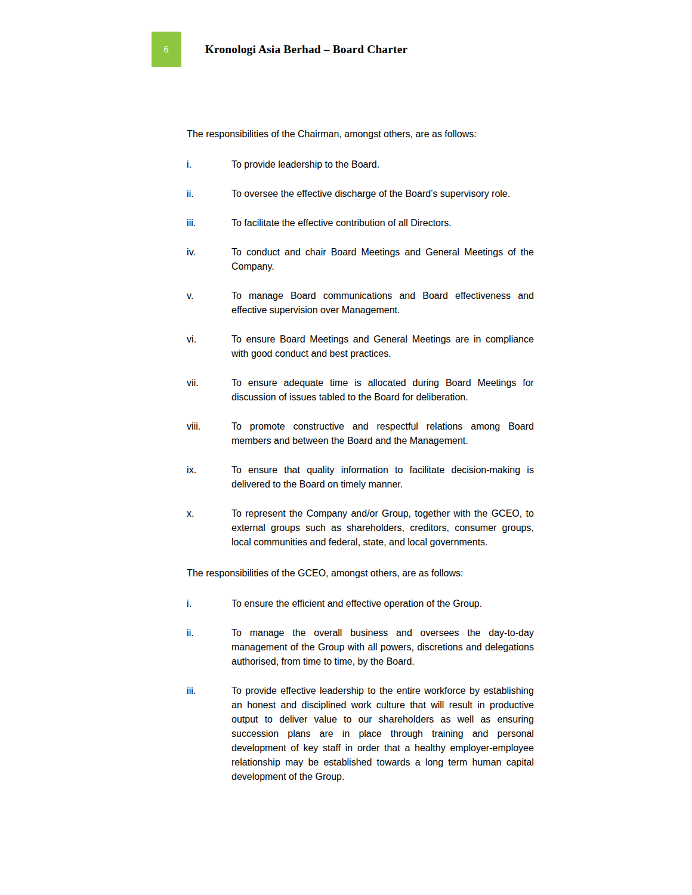6
Kronologi Asia Berhad – Board Charter
The responsibilities of the Chairman, amongst others, are as follows:
i. To provide leadership to the Board.
ii. To oversee the effective discharge of the Board’s supervisory role.
iii. To facilitate the effective contribution of all Directors.
iv. To conduct and chair Board Meetings and General Meetings of the Company.
v. To manage Board communications and Board effectiveness and effective supervision over Management.
vi. To ensure Board Meetings and General Meetings are in compliance with good conduct and best practices.
vii. To ensure adequate time is allocated during Board Meetings for discussion of issues tabled to the Board for deliberation.
viii. To promote constructive and respectful relations among Board members and between the Board and the Management.
ix. To ensure that quality information to facilitate decision-making is delivered to the Board on timely manner.
x. To represent the Company and/or Group, together with the GCEO, to external groups such as shareholders, creditors, consumer groups, local communities and federal, state, and local governments.
The responsibilities of the GCEO, amongst others, are as follows:
i. To ensure the efficient and effective operation of the Group.
ii. To manage the overall business and oversees the day-to-day management of the Group with all powers, discretions and delegations authorised, from time to time, by the Board.
iii. To provide effective leadership to the entire workforce by establishing an honest and disciplined work culture that will result in productive output to deliver value to our shareholders as well as ensuring succession plans are in place through training and personal development of key staff in order that a healthy employer-employee relationship may be established towards a long term human capital development of the Group.